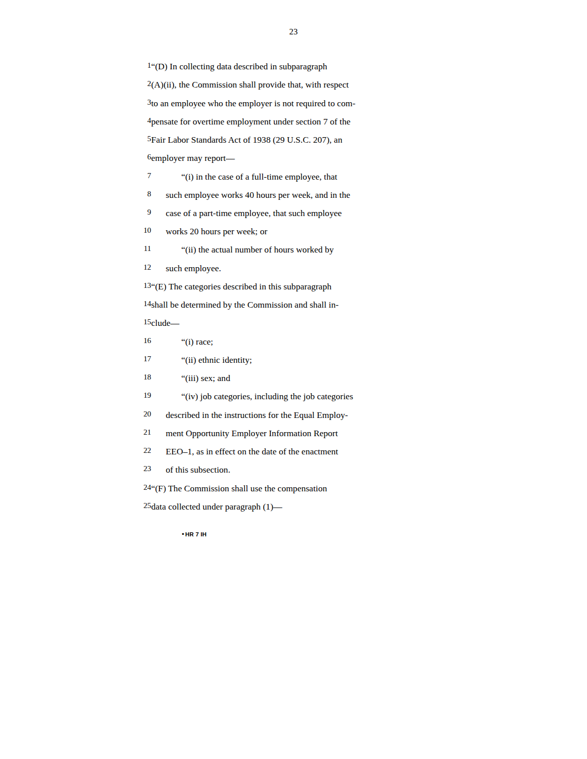23
| 1 | “(D) In collecting data described in subparagraph |
| 2 | (A)(ii), the Commission shall provide that, with respect |
| 3 | to an employee who the employer is not required to com- |
| 4 | pensate for overtime employment under section 7 of the |
| 5 | Fair Labor Standards Act of 1938 (29 U.S.C. 207), an |
| 6 | employer may report— |
| 7 | “(i) in the case of a full-time employee, that |
| 8 | such employee works 40 hours per week, and in the |
| 9 | case of a part-time employee, that such employee |
| 10 | works 20 hours per week; or |
| 11 | “(ii) the actual number of hours worked by |
| 12 | such employee. |
| 13 | “(E) The categories described in this subparagraph |
| 14 | shall be determined by the Commission and shall in- |
| 15 | clude— |
| 16 | “(i) race; |
| 17 | “(ii) ethnic identity; |
| 18 | “(iii) sex; and |
| 19 | “(iv) job categories, including the job categories |
| 20 | described in the instructions for the Equal Employ- |
| 21 | ment Opportunity Employer Information Report |
| 22 | EEO–1, as in effect on the date of the enactment |
| 23 | of this subsection. |
| 24 | “(F) The Commission shall use the compensation |
| 25 | data collected under paragraph (1)— |
•HR 7 IH